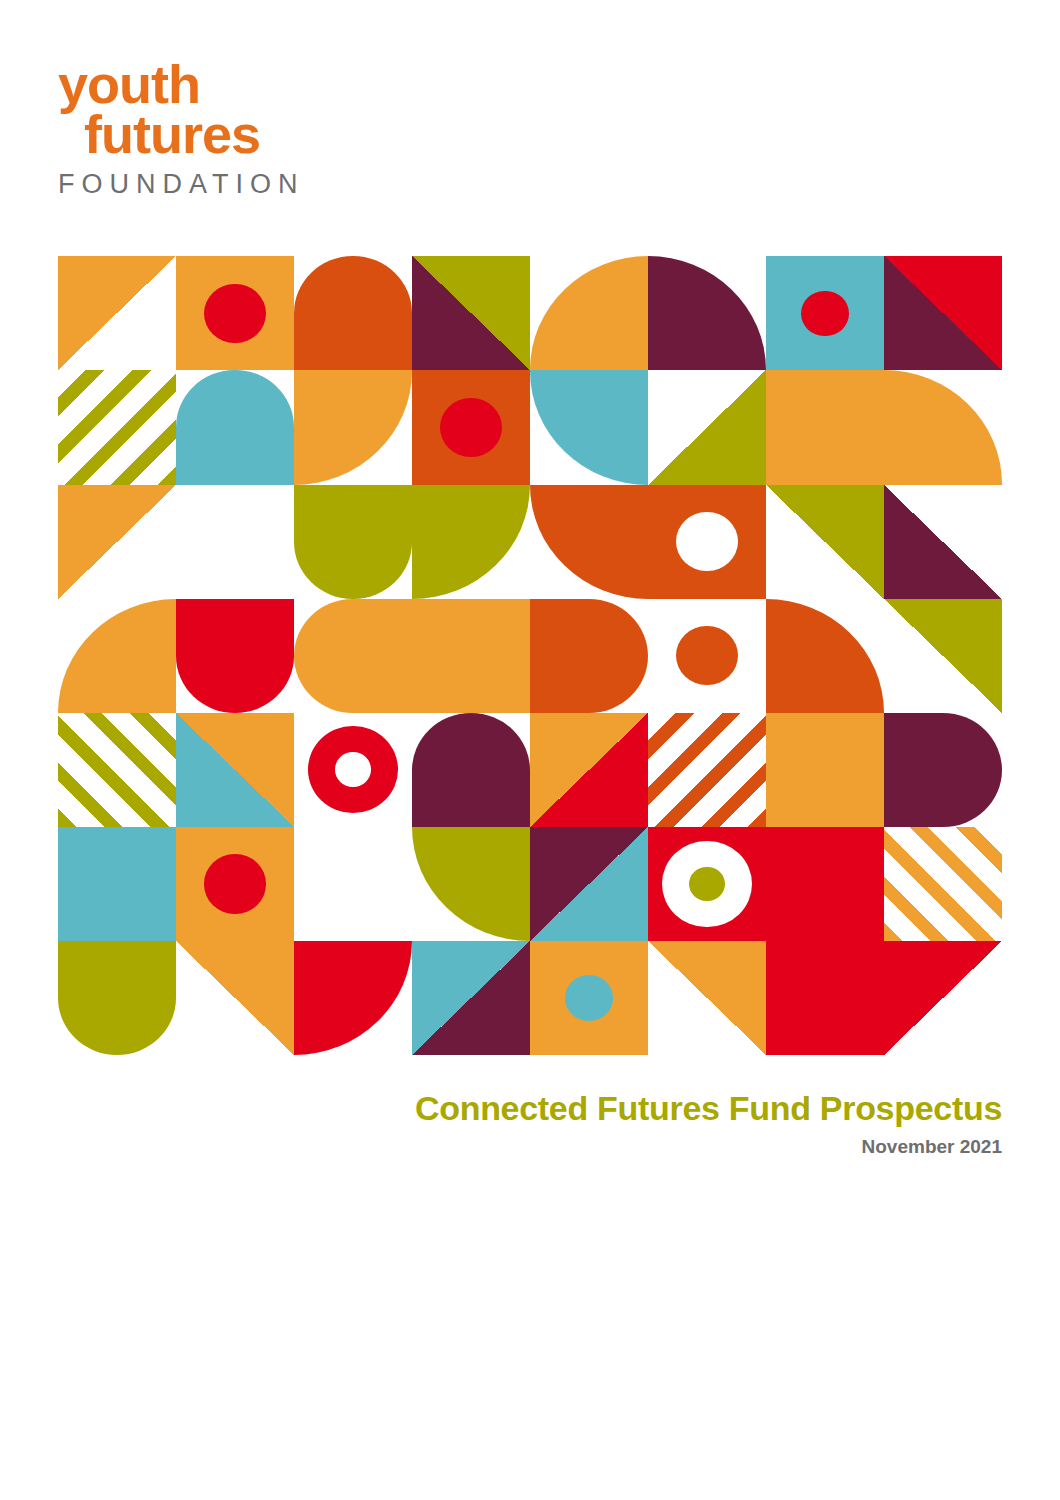youthfutures
FOUNDATION
Connected Futures Fund Prospectus
November 2021